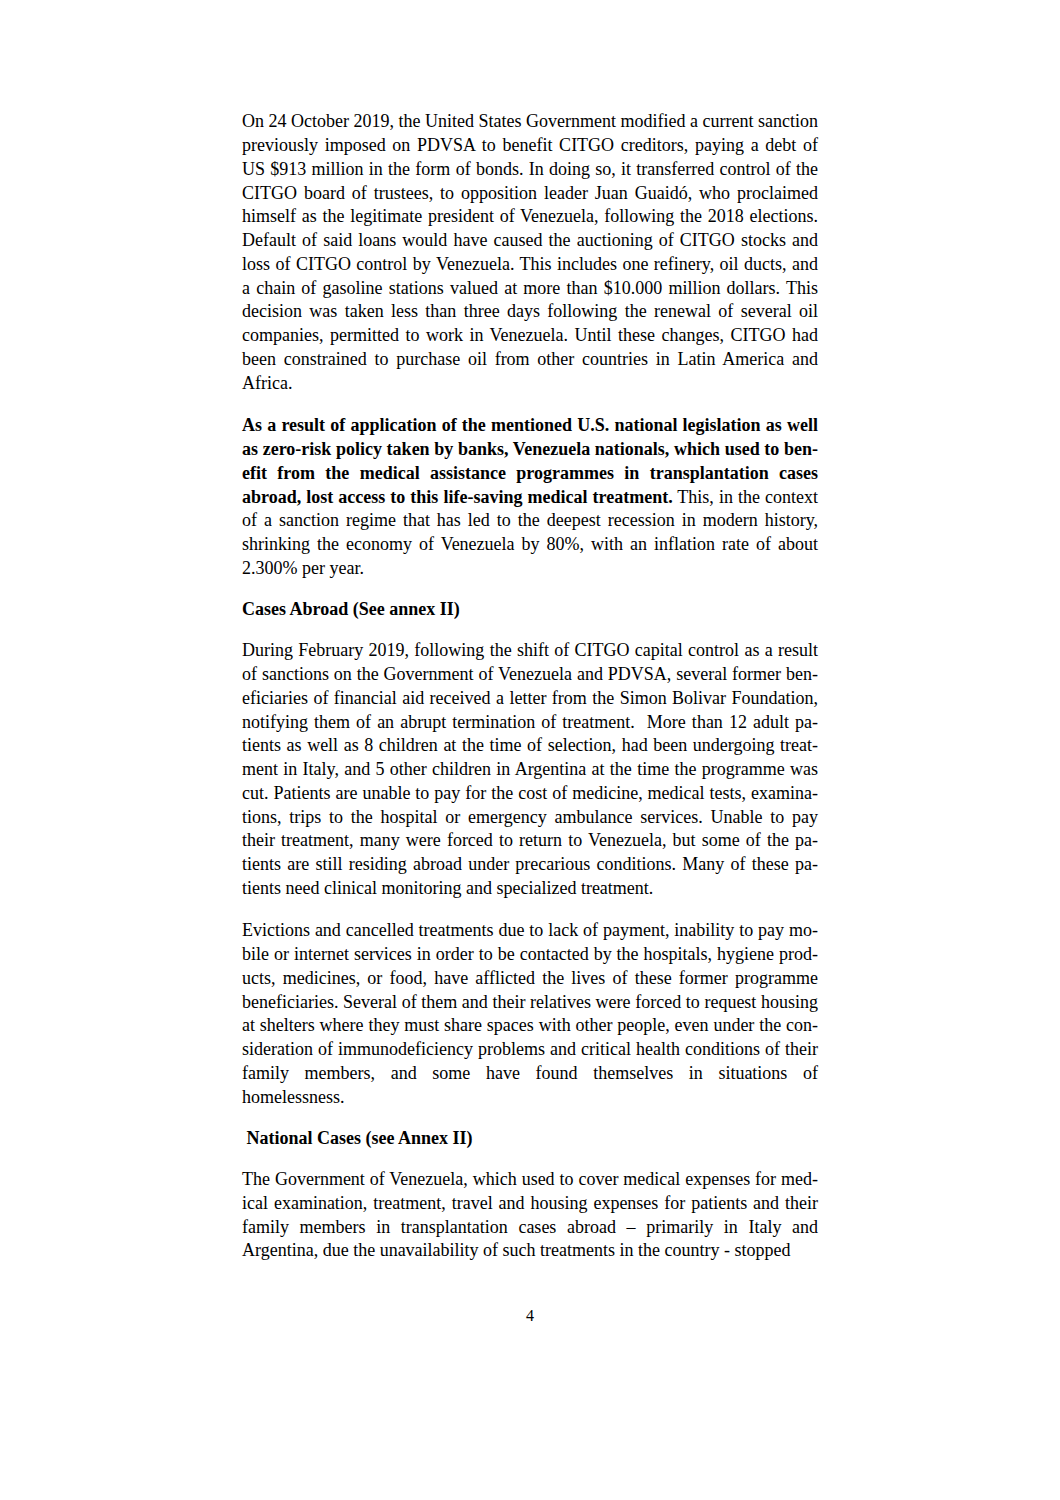On 24 October 2019, the United States Government modified a current sanction previously imposed on PDVSA to benefit CITGO creditors, paying a debt of US $913 million in the form of bonds. In doing so, it transferred control of the CITGO board of trustees, to opposition leader Juan Guaidó, who proclaimed himself as the legitimate president of Venezuela, following the 2018 elections. Default of said loans would have caused the auctioning of CITGO stocks and loss of CITGO control by Venezuela. This includes one refinery, oil ducts, and a chain of gasoline stations valued at more than $10.000 million dollars. This decision was taken less than three days following the renewal of several oil companies, permitted to work in Venezuela. Until these changes, CITGO had been constrained to purchase oil from other countries in Latin America and Africa.
As a result of application of the mentioned U.S. national legislation as well as zero-risk policy taken by banks, Venezuela nationals, which used to benefit from the medical assistance programmes in transplantation cases abroad, lost access to this life-saving medical treatment. This, in the context of a sanction regime that has led to the deepest recession in modern history, shrinking the economy of Venezuela by 80%, with an inflation rate of about 2.300% per year.
Cases Abroad (See annex II)
During February 2019, following the shift of CITGO capital control as a result of sanctions on the Government of Venezuela and PDVSA, several former beneficiaries of financial aid received a letter from the Simon Bolivar Foundation, notifying them of an abrupt termination of treatment. More than 12 adult patients as well as 8 children at the time of selection, had been undergoing treatment in Italy, and 5 other children in Argentina at the time the programme was cut. Patients are unable to pay for the cost of medicine, medical tests, examinations, trips to the hospital or emergency ambulance services. Unable to pay their treatment, many were forced to return to Venezuela, but some of the patients are still residing abroad under precarious conditions. Many of these patients need clinical monitoring and specialized treatment.
Evictions and cancelled treatments due to lack of payment, inability to pay mobile or internet services in order to be contacted by the hospitals, hygiene products, medicines, or food, have afflicted the lives of these former programme beneficiaries. Several of them and their relatives were forced to request housing at shelters where they must share spaces with other people, even under the consideration of immunodeficiency problems and critical health conditions of their family members, and some have found themselves in situations of homelessness.
National Cases (see Annex II)
The Government of Venezuela, which used to cover medical expenses for medical examination, treatment, travel and housing expenses for patients and their family members in transplantation cases abroad – primarily in Italy and Argentina, due the unavailability of such treatments in the country - stopped
4